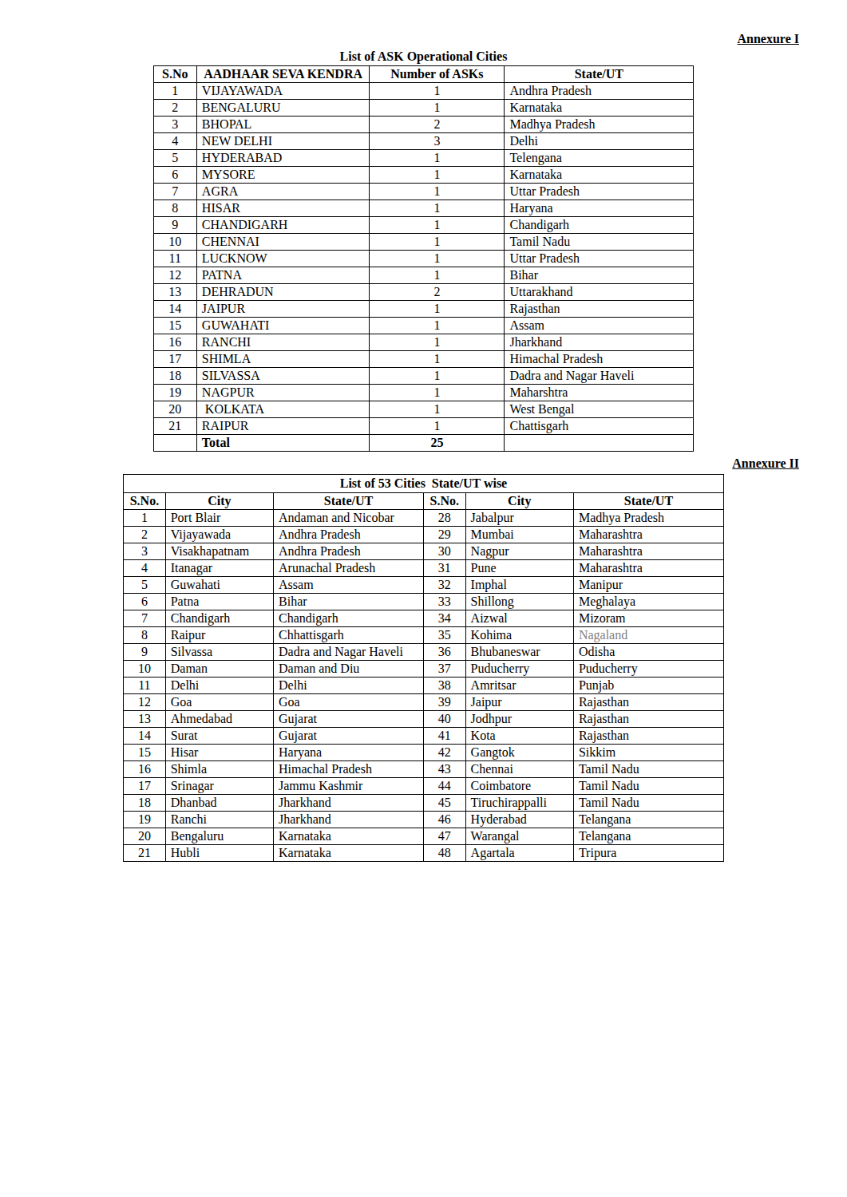Annexure I
List of ASK Operational Cities
| S.No | AADHAAR SEVA KENDRA | Number of ASKs | State/UT |
| --- | --- | --- | --- |
| 1 | VIJAYAWADA | 1 | Andhra Pradesh |
| 2 | BENGALURU | 1 | Karnataka |
| 3 | BHOPAL | 2 | Madhya Pradesh |
| 4 | NEW DELHI | 3 | Delhi |
| 5 | HYDERABAD | 1 | Telengana |
| 6 | MYSORE | 1 | Karnataka |
| 7 | AGRA | 1 | Uttar Pradesh |
| 8 | HISAR | 1 | Haryana |
| 9 | CHANDIGARH | 1 | Chandigarh |
| 10 | CHENNAI | 1 | Tamil Nadu |
| 11 | LUCKNOW | 1 | Uttar Pradesh |
| 12 | PATNA | 1 | Bihar |
| 13 | DEHRADUN | 2 | Uttarakhand |
| 14 | JAIPUR | 1 | Rajasthan |
| 15 | GUWAHATI | 1 | Assam |
| 16 | RANCHI | 1 | Jharkhand |
| 17 | SHIMLA | 1 | Himachal Pradesh |
| 18 | SILVASSA | 1 | Dadra and Nagar Haveli |
| 19 | NAGPUR | 1 | Maharshtra |
| 20 | KOLKATA | 1 | West Bengal |
| 21 | RAIPUR | 1 | Chattisgarh |
| | Total | 25 | |
Annexure II
List of 53 Cities State/UT wise
| S.No. | City | State/UT | S.No. | City | State/UT |
| --- | --- | --- | --- | --- | --- |
| 1 | Port Blair | Andaman and Nicobar | 28 | Jabalpur | Madhya Pradesh |
| 2 | Vijayawada | Andhra Pradesh | 29 | Mumbai | Maharashtra |
| 3 | Visakhapatnam | Andhra Pradesh | 30 | Nagpur | Maharashtra |
| 4 | Itanagar | Arunachal Pradesh | 31 | Pune | Maharashtra |
| 5 | Guwahati | Assam | 32 | Imphal | Manipur |
| 6 | Patna | Bihar | 33 | Shillong | Meghalaya |
| 7 | Chandigarh | Chandigarh | 34 | Aizwal | Mizoram |
| 8 | Raipur | Chhattisgarh | 35 | Kohima | Nagaland |
| 9 | Silvassa | Dadra and Nagar Haveli | 36 | Bhubaneswar | Odisha |
| 10 | Daman | Daman and Diu | 37 | Puducherry | Puducherry |
| 11 | Delhi | Delhi | 38 | Amritsar | Punjab |
| 12 | Goa | Goa | 39 | Jaipur | Rajasthan |
| 13 | Ahmedabad | Gujarat | 40 | Jodhpur | Rajasthan |
| 14 | Surat | Gujarat | 41 | Kota | Rajasthan |
| 15 | Hisar | Haryana | 42 | Gangtok | Sikkim |
| 16 | Shimla | Himachal Pradesh | 43 | Chennai | Tamil Nadu |
| 17 | Srinagar | Jammu Kashmir | 44 | Coimbatore | Tamil Nadu |
| 18 | Dhanbad | Jharkhand | 45 | Tiruchirappalli | Tamil Nadu |
| 19 | Ranchi | Jharkhand | 46 | Hyderabad | Telangana |
| 20 | Bengaluru | Karnataka | 47 | Warangal | Telangana |
| 21 | Hubli | Karnataka | 48 | Agartala | Tripura |